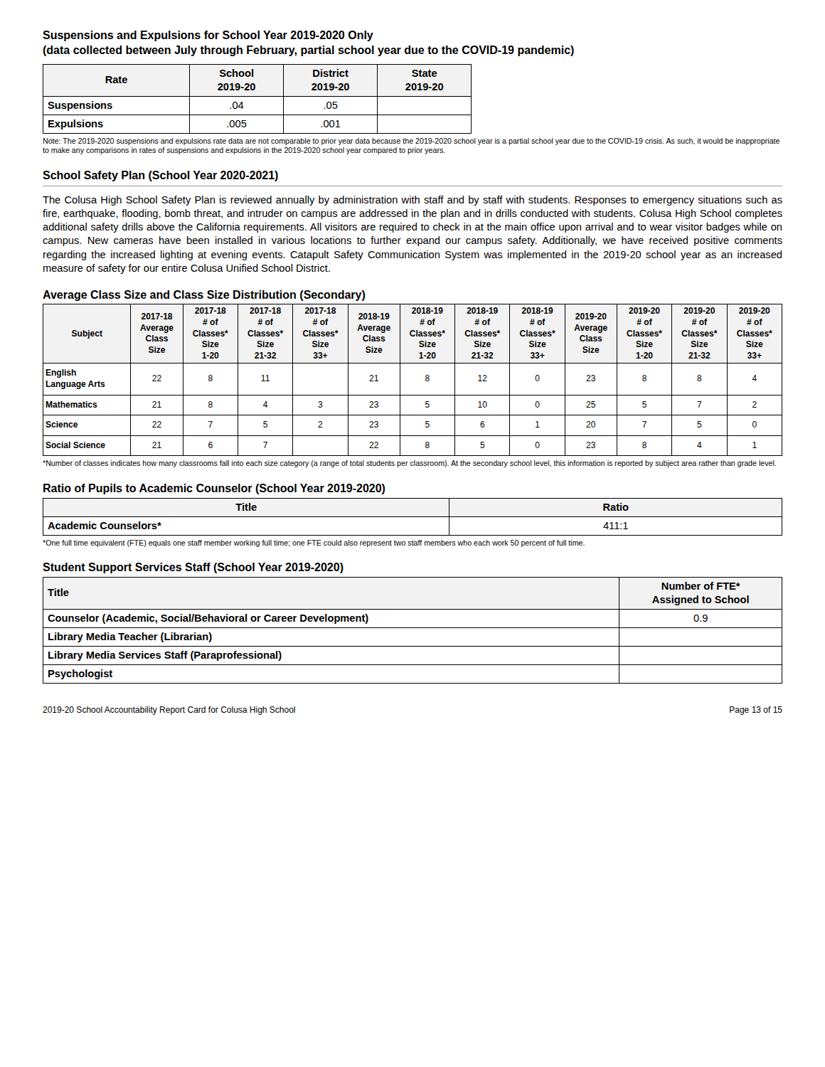Suspensions and Expulsions for School Year 2019-2020 Only
(data collected between July through February, partial school year due to the COVID-19 pandemic)
| Rate | School 2019-20 | District 2019-20 | State 2019-20 |
| --- | --- | --- | --- |
| Suspensions | .04 | .05 | |
| Expulsions | .005 | .001 | |
Note: The 2019-2020 suspensions and expulsions rate data are not comparable to prior year data because the 2019-2020 school year is a partial school year due to the COVID-19 crisis. As such, it would be inappropriate to make any comparisons in rates of suspensions and expulsions in the 2019-2020 school year compared to prior years.
School Safety Plan (School Year 2020-2021)
The Colusa High School Safety Plan is reviewed annually by administration with staff and by staff with students. Responses to emergency situations such as fire, earthquake, flooding, bomb threat, and intruder on campus are addressed in the plan and in drills conducted with students. Colusa High School completes additional safety drills above the California requirements. All visitors are required to check in at the main office upon arrival and to wear visitor badges while on campus. New cameras have been installed in various locations to further expand our campus safety. Additionally, we have received positive comments regarding the increased lighting at evening events. Catapult Safety Communication System was implemented in the 2019-20 school year as an increased measure of safety for our entire Colusa Unified School District.
Average Class Size and Class Size Distribution (Secondary)
| Subject | 2017-18 Average Class Size | 2017-18 # of Classes* Size 1-20 | 2017-18 # of Classes* Size 21-32 | 2017-18 # of Classes* Size 33+ | 2018-19 Average Class Size | 2018-19 # of Classes* Size 1-20 | 2018-19 # of Classes* Size 21-32 | 2018-19 # of Classes* Size 33+ | 2019-20 Average Class Size | 2019-20 # of Classes* Size 1-20 | 2019-20 # of Classes* Size 21-32 | 2019-20 # of Classes* Size 33+ |
| --- | --- | --- | --- | --- | --- | --- | --- | --- | --- | --- | --- | --- |
| English Language Arts | 22 | 8 | 11 | | 21 | 8 | 12 | 0 | 23 | 8 | 8 | 4 |
| Mathematics | 21 | 8 | 4 | 3 | 23 | 5 | 10 | 0 | 25 | 5 | 7 | 2 |
| Science | 22 | 7 | 5 | 2 | 23 | 5 | 6 | 1 | 20 | 7 | 5 | 0 |
| Social Science | 21 | 6 | 7 | | 22 | 8 | 5 | 0 | 23 | 8 | 4 | 1 |
*Number of classes indicates how many classrooms fall into each size category (a range of total students per classroom). At the secondary school level, this information is reported by subject area rather than grade level.
Ratio of Pupils to Academic Counselor (School Year 2019-2020)
| Title | Ratio |
| --- | --- |
| Academic Counselors* | 411:1 |
*One full time equivalent (FTE) equals one staff member working full time; one FTE could also represent two staff members who each work 50 percent of full time.
Student Support Services Staff (School Year 2019-2020)
| Title | Number of FTE* Assigned to School |
| --- | --- |
| Counselor (Academic, Social/Behavioral or Career Development) | 0.9 |
| Library Media Teacher (Librarian) | |
| Library Media Services Staff (Paraprofessional) | |
| Psychologist | |
2019-20 School Accountability Report Card for Colusa High School Page 13 of 15